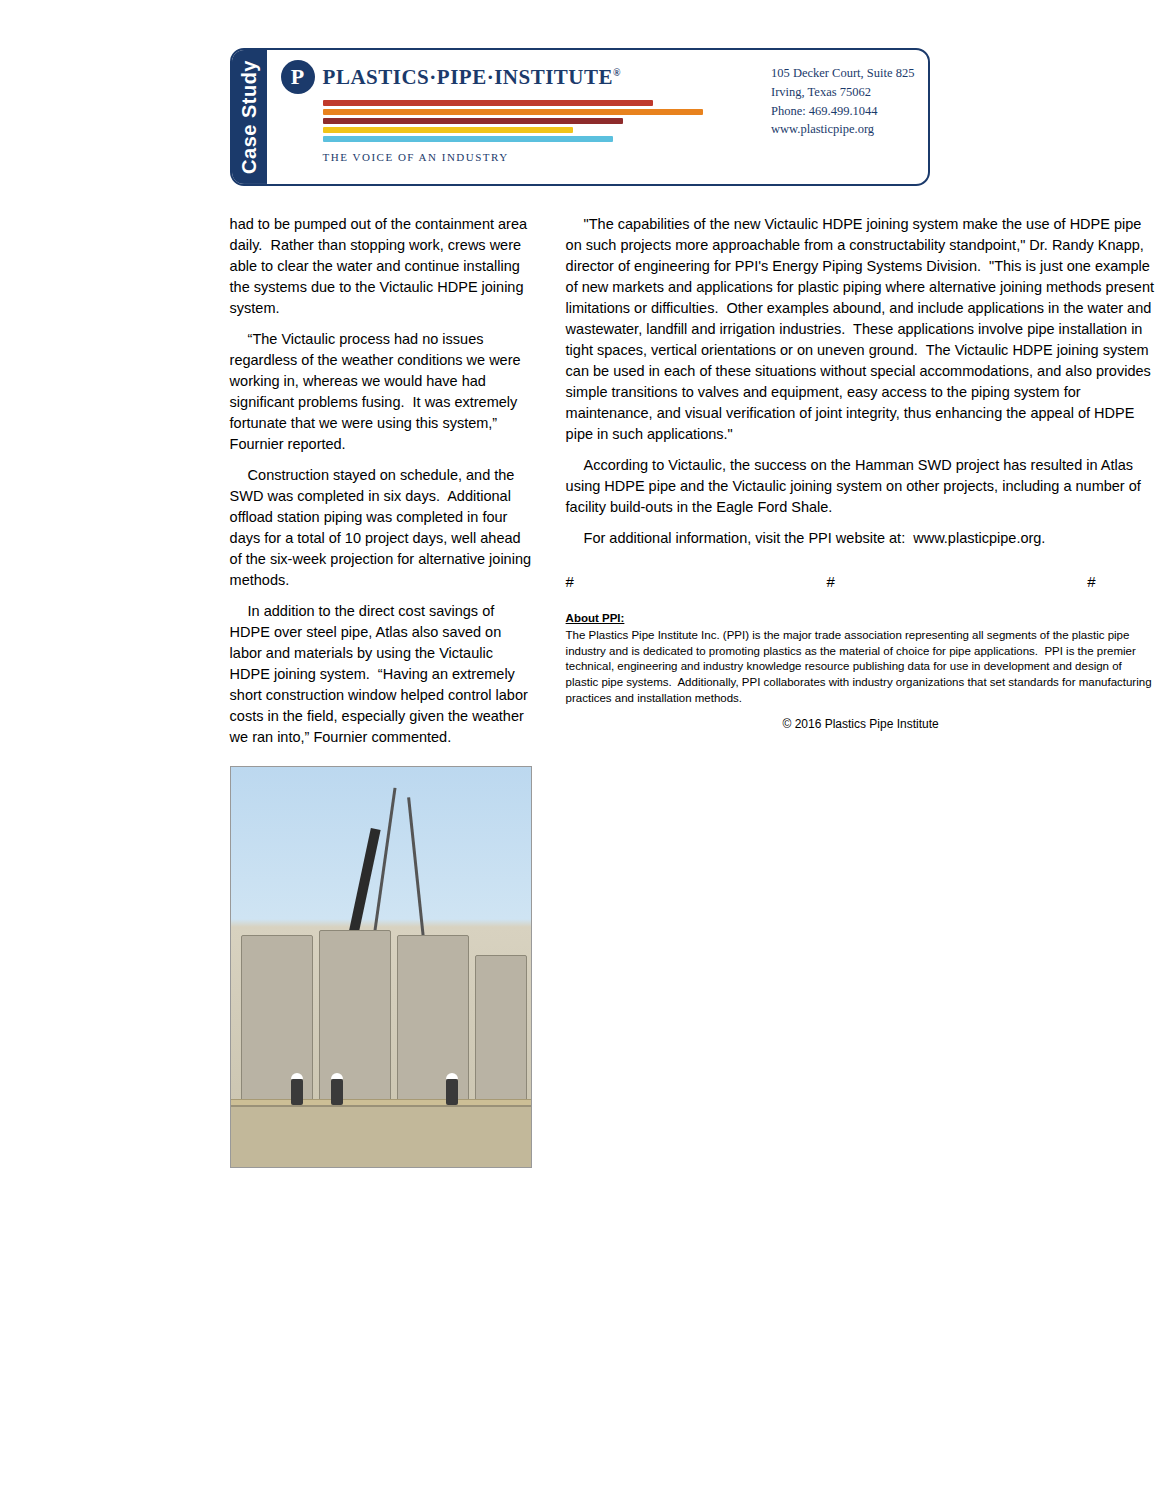Case Study
P
PLASTICS·PIPE·INSTITUTE®
THE VOICE OF AN INDUSTRY
105 Decker Court, Suite 825
Irving, Texas 75062
Phone: 469.499.1044
www.plasticpipe.org
had to be pumped out of the containment area daily. Rather than stopping work, crews were able to clear the water and continue installing the systems due to the Victaulic HDPE joining system.
“The Victaulic process had no issues regardless of the weather conditions we were working in, whereas we would have had significant problems fusing. It was extremely fortunate that we were using this system,” Fournier reported.
Construction stayed on schedule, and the SWD was completed in six days. Additional offload station piping was completed in four days for a total of 10 project days, well ahead of the six-week projection for alternative joining methods.
In addition to the direct cost savings of HDPE over steel pipe, Atlas also saved on labor and materials by using the Victaulic HDPE joining system. “Having an extremely short construction window helped control labor costs in the field, especially given the weather we ran into,” Fournier commented.
"The capabilities of the new Victaulic HDPE joining system make the use of HDPE pipe on such projects more approachable from a constructability standpoint," Dr. Randy Knapp, director of engineering for PPI's Energy Piping Systems Division. "This is just one example of new markets and applications for plastic piping where alternative joining methods present limitations or difficulties. Other examples abound, and include applications in the water and wastewater, landfill and irrigation industries. These applications involve pipe installation in tight spaces, vertical orientations or on uneven ground. The Victaulic HDPE joining system can be used in each of these situations without special accommodations, and also provides simple transitions to valves and equipment, easy access to the piping system for maintenance, and visual verification of joint integrity, thus enhancing the appeal of HDPE pipe in such applications."
According to Victaulic, the success on the Hamman SWD project has resulted in Atlas using HDPE pipe and the Victaulic joining system on other projects, including a number of facility build-outs in the Eagle Ford Shale.
For additional information, visit the PPI website at: www.plasticpipe.org.
# # #
About PPI:
The Plastics Pipe Institute Inc. (PPI) is the major trade association representing all segments of the plastic pipe industry and is dedicated to promoting plastics as the material of choice for pipe applications. PPI is the premier technical, engineering and industry knowledge resource publishing data for use in development and design of plastic pipe systems. Additionally, PPI collaborates with industry organizations that set standards for manufacturing practices and installation methods.
© 2016 Plastics Pipe Institute